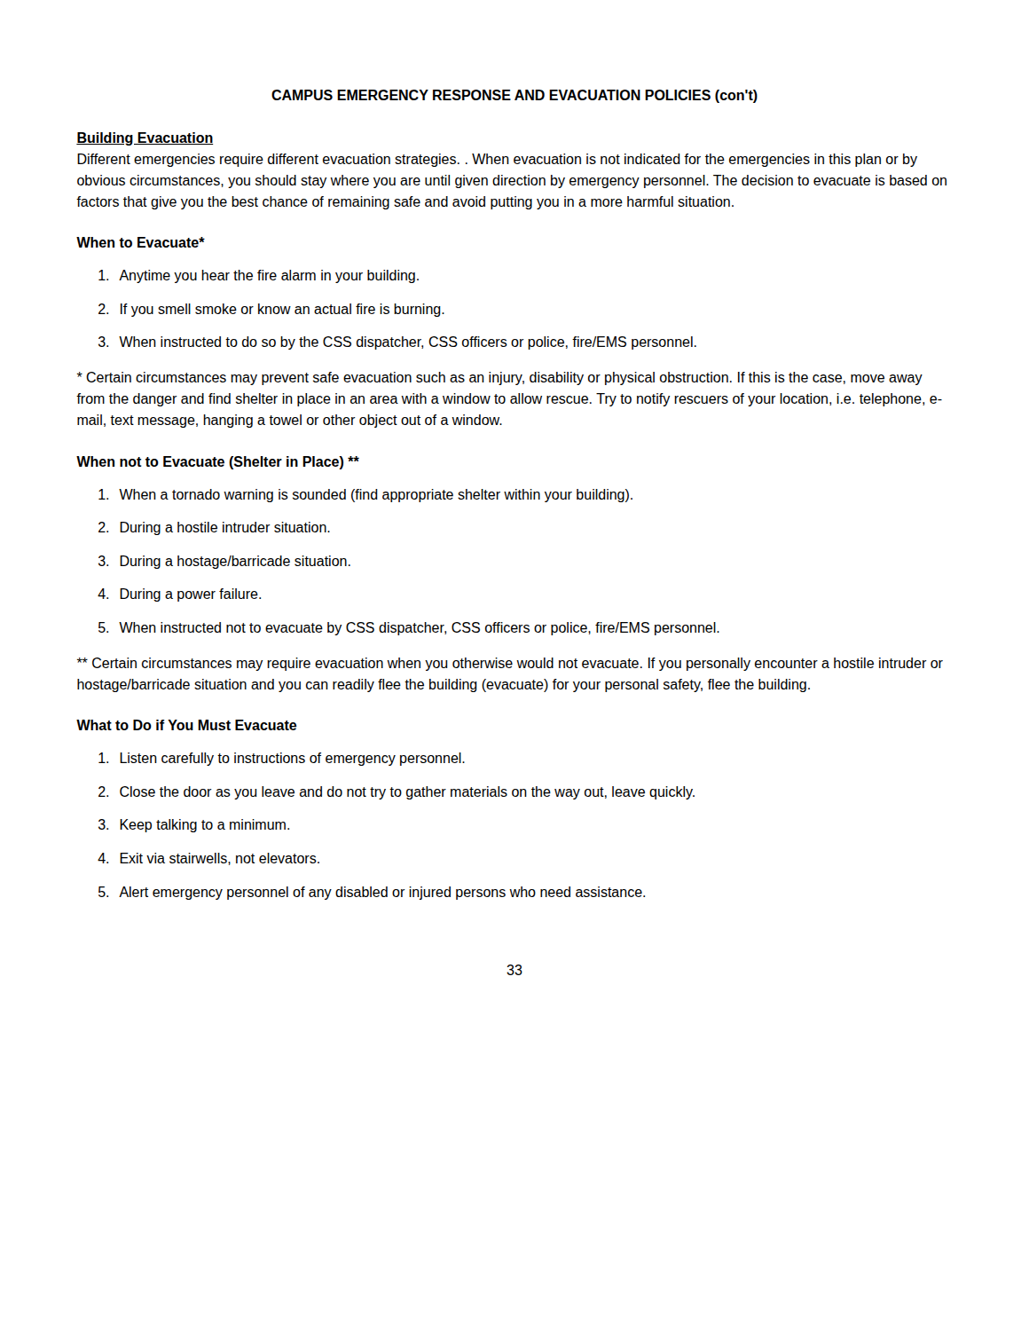CAMPUS EMERGENCY RESPONSE AND EVACUATION POLICIES (con't)
Building Evacuation
Different emergencies require different evacuation strategies. . When evacuation is not indicated for the emergencies in this plan or by obvious circumstances, you should stay where you are until given direction by emergency personnel. The decision to evacuate is based on factors that give you the best chance of remaining safe and avoid putting you in a more harmful situation.
When to Evacuate*
Anytime you hear the fire alarm in your building.
If you smell smoke or know an actual fire is burning.
When instructed to do so by the CSS dispatcher, CSS officers or police, fire/EMS personnel.
* Certain circumstances may prevent safe evacuation such as an injury, disability or physical obstruction. If this is the case, move away from the danger and find shelter in place in an area with a window to allow rescue. Try to notify rescuers of your location, i.e. telephone, e-mail, text message, hanging a towel or other object out of a window.
When not to Evacuate (Shelter in Place) **
When a tornado warning is sounded (find appropriate shelter within your building).
During a hostile intruder situation.
During a hostage/barricade situation.
During a power failure.
When instructed not to evacuate by CSS dispatcher, CSS officers or police, fire/EMS personnel.
** Certain circumstances may require evacuation when you otherwise would not evacuate. If you personally encounter a hostile intruder or hostage/barricade situation and you can readily flee the building (evacuate) for your personal safety, flee the building.
What to Do if You Must Evacuate
Listen carefully to instructions of emergency personnel.
Close the door as you leave and do not try to gather materials on the way out, leave quickly.
Keep talking to a minimum.
Exit via stairwells, not elevators.
Alert emergency personnel of any disabled or injured persons who need assistance.
33